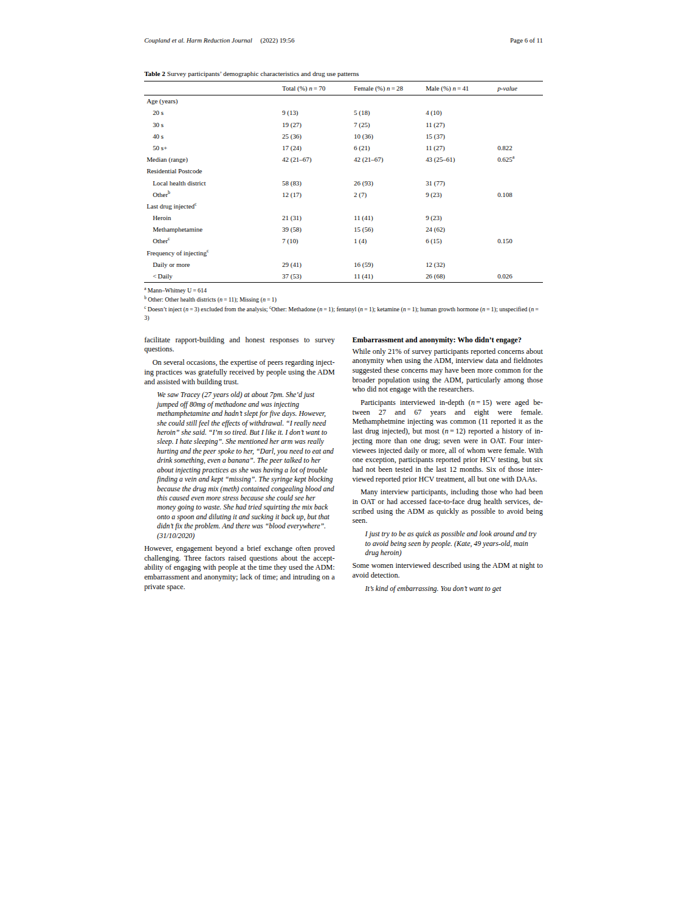Coupland et al. Harm Reduction Journal (2022) 19:56
Page 6 of 11
Table 2 Survey participants’ demographic characteristics and drug use patterns
| | Total (%) n = 70 | Female (%) n = 28 | Male (%) n = 41 | p-value |
| --- | --- | --- | --- | --- |
| Age (years) | | | | |
| 20 s | 9 (13) | 5 (18) | 4 (10) | |
| 30 s | 19 (27) | 7 (25) | 11 (27) | |
| 40 s | 25 (36) | 10 (36) | 15 (37) | |
| 50 s+ | 17 (24) | 6 (21) | 11 (27) | 0.822 |
| Median (range) | 42 (21–67) | 42 (21–67) | 43 (25–61) | 0.625 a |
| Residential Postcode | | | | |
| Local health district | 58 (83) | 26 (93) | 31 (77) | |
| Other b | 12 (17) | 2 (7) | 9 (23) | 0.108 |
| Last drug injected c | | | | |
| Heroin | 21 (31) | 11 (41) | 9 (23) | |
| Methamphetamine | 39 (58) | 15 (56) | 24 (62) | |
| Other c | 7 (10) | 1 (4) | 6 (15) | 0.150 |
| Frequency of injecting c | | | | |
| Daily or more | 29 (41) | 16 (59) | 12 (32) | |
| < Daily | 37 (53) | 11 (41) | 26 (68) | 0.026 |
a Mann–Whitney U = 614
b Other: Other health districts (n = 11); Missing (n = 1)
c Doesn’t inject (n = 3) excluded from the analysis; cOther: Methadone (n = 1); fentanyl (n = 1); ketamine (n = 1); human growth hormone (n = 1); unspecified (n = 3)
facilitate rapport-building and honest responses to survey questions.
On several occasions, the expertise of peers regarding injecting practices was gratefully received by people using the ADM and assisted with building trust.
We saw Tracey (27 years old) at about 7pm. She’d just jumped off 80mg of methadone and was injecting methamphetamine and hadn’t slept for five days. However, she could still feel the effects of withdrawal. “I really need heroin” she said. “I’m so tired. But I like it. I don’t want to sleep. I hate sleeping”. She mentioned her arm was really hurting and the peer spoke to her, “Darl, you need to eat and drink something, even a banana”. The peer talked to her about injecting practices as she was having a lot of trouble finding a vein and kept “missing”. The syringe kept blocking because the drug mix (meth) contained congealing blood and this caused even more stress because she could see her money going to waste. She had tried squirting the mix back onto a spoon and diluting it and sucking it back up, but that didn’t fix the problem. And there was “blood everywhere”. (31/10/2020)
However, engagement beyond a brief exchange often proved challenging. Three factors raised questions about the acceptability of engaging with people at the time they used the ADM: embarrassment and anonymity; lack of time; and intruding on a private space.
Embarrassment and anonymity: Who didn’t engage?
While only 21% of survey participants reported concerns about anonymity when using the ADM, interview data and fieldnotes suggested these concerns may have been more common for the broader population using the ADM, particularly among those who did not engage with the researchers.
Participants interviewed in-depth (n = 15) were aged between 27 and 67 years and eight were female. Methamphetmine injecting was common (11 reported it as the last drug injected), but most (n = 12) reported a history of injecting more than one drug; seven were in OAT. Four interviewees injected daily or more, all of whom were female. With one exception, participants reported prior HCV testing, but six had not been tested in the last 12 months. Six of those interviewed reported prior HCV treatment, all but one with DAAs.
Many interview participants, including those who had been in OAT or had accessed face-to-face drug health services, described using the ADM as quickly as possible to avoid being seen.
I just try to be as quick as possible and look around and try to avoid being seen by people. (Kate, 49 years-old, main drug heroin)
Some women interviewed described using the ADM at night to avoid detection.
It’s kind of embarrassing. You don’t want to get